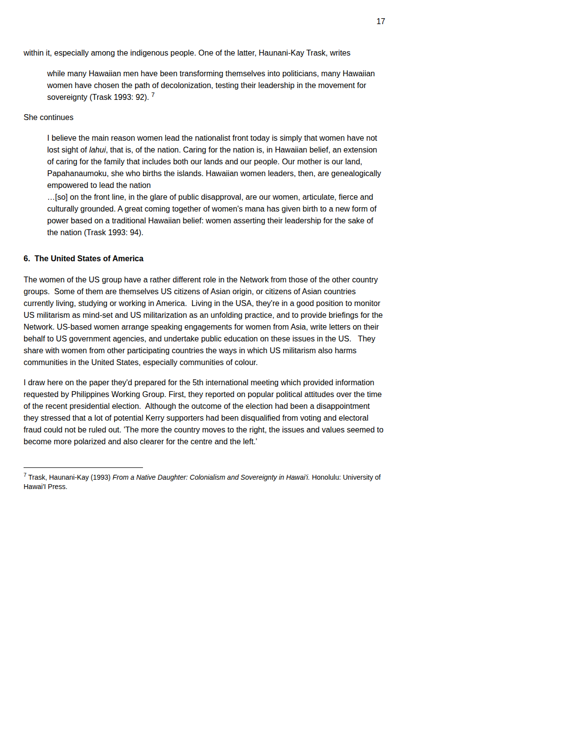17
within it, especially among the indigenous people. One of the latter, Haunani-Kay Trask, writes
while many Hawaiian men have been transforming themselves into politicians, many Hawaiian women have chosen the path of decolonization, testing their leadership in the movement for sovereignty (Trask 1993: 92). 7
She continues
I believe the main reason women lead the nationalist front today is simply that women have not lost sight of lahui, that is, of the nation. Caring for the nation is, in Hawaiian belief, an extension of caring for the family that includes both our lands and our people. Our mother is our land, Papahanaumoku, she who births the islands. Hawaiian women leaders, then, are genealogically empowered to lead the nation
…[so] on the front line, in the glare of public disapproval, are our women, articulate, fierce and culturally grounded. A great coming together of women's mana has given birth to a new form of power based on a traditional Hawaiian belief: women asserting their leadership for the sake of the nation (Trask 1993: 94).
6. The United States of America
The women of the US group have a rather different role in the Network from those of the other country groups. Some of them are themselves US citizens of Asian origin, or citizens of Asian countries currently living, studying or working in America. Living in the USA, they're in a good position to monitor US militarism as mind-set and US militarization as an unfolding practice, and to provide briefings for the Network. US-based women arrange speaking engagements for women from Asia, write letters on their behalf to US government agencies, and undertake public education on these issues in the US. They share with women from other participating countries the ways in which US militarism also harms communities in the United States, especially communities of colour.
I draw here on the paper they'd prepared for the 5th international meeting which provided information requested by Philippines Working Group. First, they reported on popular political attitudes over the time of the recent presidential election. Although the outcome of the election had been a disappointment they stressed that a lot of potential Kerry supporters had been disqualified from voting and electoral fraud could not be ruled out. 'The more the country moves to the right, the issues and values seemed to become more polarized and also clearer for the centre and the left.'
7 Trask, Haunani-Kay (1993) From a Native Daughter: Colonialism and Sovereignty in Hawai'i. Honolulu: University of Hawai'I Press.